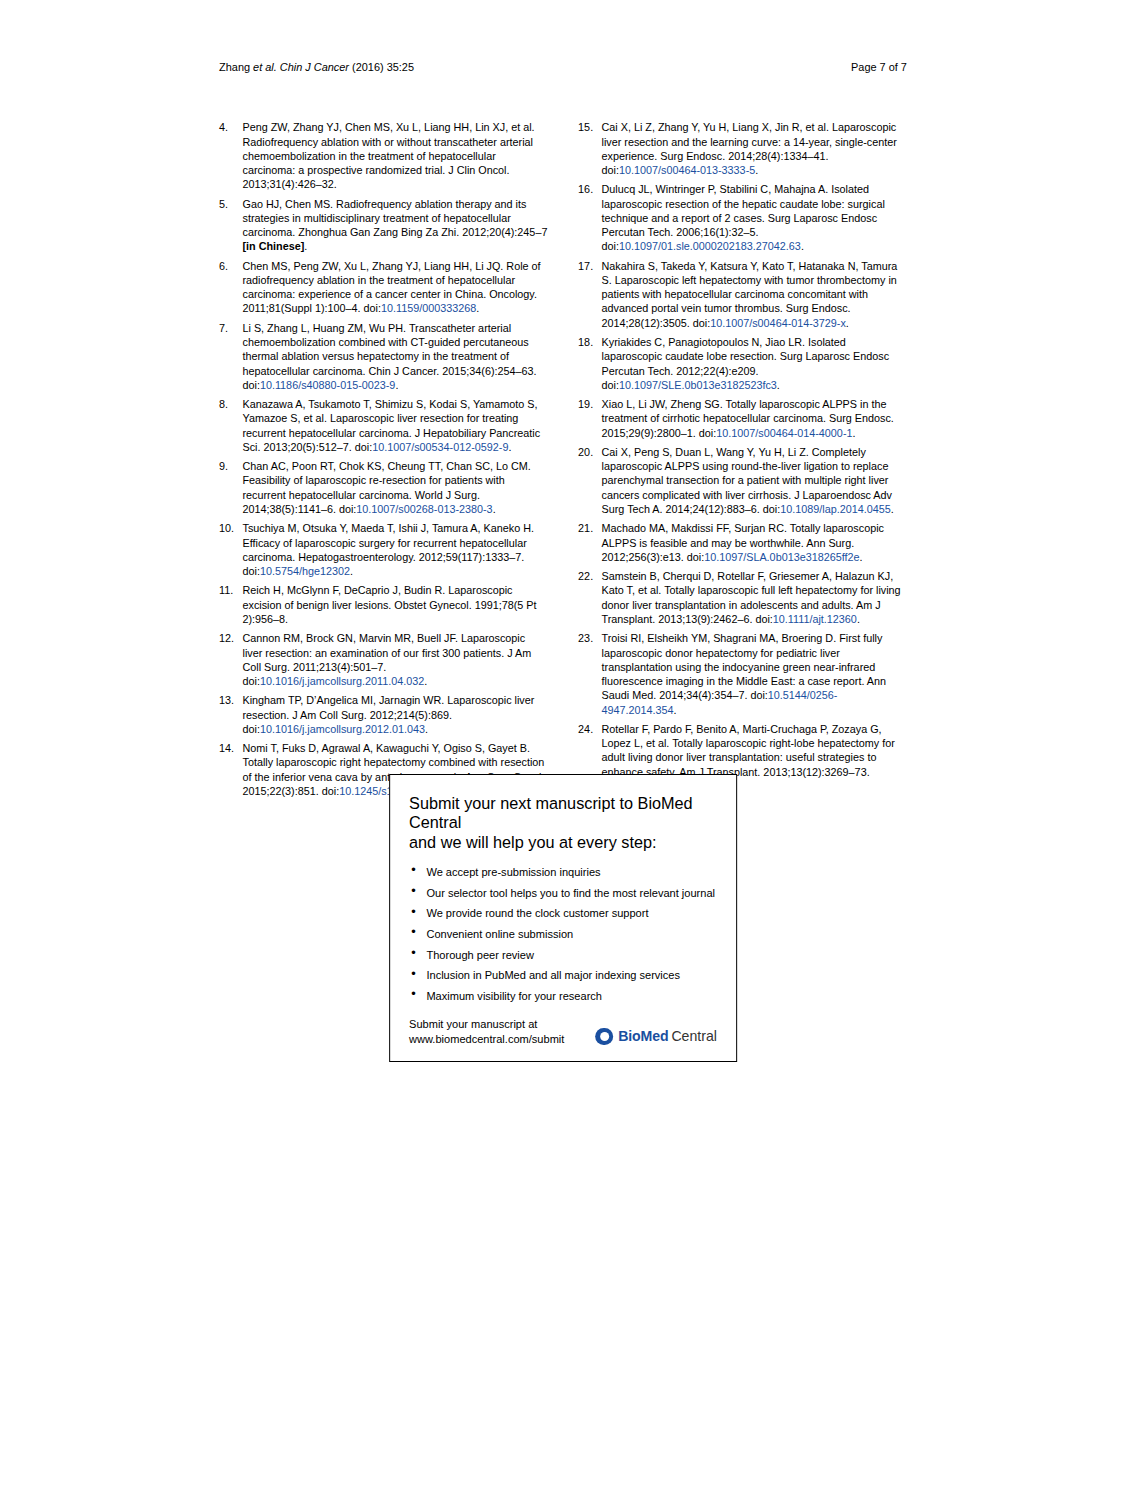Zhang et al. Chin J Cancer (2016) 35:25
Page 7 of 7
Peng ZW, Zhang YJ, Chen MS, Xu L, Liang HH, Lin XJ, et al. Radiofrequency ablation with or without transcatheter arterial chemoembolization in the treatment of hepatocellular carcinoma: a prospective randomized trial. J Clin Oncol. 2013;31(4):426–32.
Gao HJ, Chen MS. Radiofrequency ablation therapy and its strategies in multidisciplinary treatment of hepatocellular carcinoma. Zhonghua Gan Zang Bing Za Zhi. 2012;20(4):245–7 [in Chinese].
Chen MS, Peng ZW, Xu L, Zhang YJ, Liang HH, Li JQ. Role of radiofrequency ablation in the treatment of hepatocellular carcinoma: experience of a cancer center in China. Oncology. 2011;81(Suppl 1):100–4. doi:10.1159/000333268.
Li S, Zhang L, Huang ZM, Wu PH. Transcatheter arterial chemoembolization combined with CT-guided percutaneous thermal ablation versus hepatectomy in the treatment of hepatocellular carcinoma. Chin J Cancer. 2015;34(6):254–63. doi:10.1186/s40880-015-0023-9.
Kanazawa A, Tsukamoto T, Shimizu S, Kodai S, Yamamoto S, Yamazoe S, et al. Laparoscopic liver resection for treating recurrent hepatocellular carcinoma. J Hepatobiliary Pancreatic Sci. 2013;20(5):512–7. doi:10.1007/s00534-012-0592-9.
Chan AC, Poon RT, Chok KS, Cheung TT, Chan SC, Lo CM. Feasibility of laparoscopic re-resection for patients with recurrent hepatocellular carcinoma. World J Surg. 2014;38(5):1141–6. doi:10.1007/s00268-013-2380-3.
Tsuchiya M, Otsuka Y, Maeda T, Ishii J, Tamura A, Kaneko H. Efficacy of laparoscopic surgery for recurrent hepatocellular carcinoma. Hepatogastroenterology. 2012;59(117):1333–7. doi:10.5754/hge12302.
Reich H, McGlynn F, DeCaprio J, Budin R. Laparoscopic excision of benign liver lesions. Obstet Gynecol. 1991;78(5 Pt 2):956–8.
Cannon RM, Brock GN, Marvin MR, Buell JF. Laparoscopic liver resection: an examination of our first 300 patients. J Am Coll Surg. 2011;213(4):501–7. doi:10.1016/j.jamcollsurg.2011.04.032.
Kingham TP, D’Angelica MI, Jarnagin WR. Laparoscopic liver resection. J Am Coll Surg. 2012;214(5):869. doi:10.1016/j.jamcollsurg.2012.01.043.
Nomi T, Fuks D, Agrawal A, Kawaguchi Y, Ogiso S, Gayet B. Totally laparoscopic right hepatectomy combined with resection of the inferior vena cava by anterior approach. Ann Surg Oncol. 2015;22(3):851. doi:10.1245/s10434-014-4030-x.
Cai X, Li Z, Zhang Y, Yu H, Liang X, Jin R, et al. Laparoscopic liver resection and the learning curve: a 14-year, single-center experience. Surg Endosc. 2014;28(4):1334–41. doi:10.1007/s00464-013-3333-5.
Dulucq JL, Wintringer P, Stabilini C, Mahajna A. Isolated laparoscopic resection of the hepatic caudate lobe: surgical technique and a report of 2 cases. Surg Laparosc Endosc Percutan Tech. 2006;16(1):32–5. doi:10.1097/01.sle.0000202183.27042.63.
Nakahira S, Takeda Y, Katsura Y, Kato T, Hatanaka N, Tamura S. Laparoscopic left hepatectomy with tumor thrombectomy in patients with hepatocellular carcinoma concomitant with advanced portal vein tumor thrombus. Surg Endosc. 2014;28(12):3505. doi:10.1007/s00464-014-3729-x.
Kyriakides C, Panagiotopoulos N, Jiao LR. Isolated laparoscopic caudate lobe resection. Surg Laparosc Endosc Percutan Tech. 2012;22(4):e209. doi:10.1097/SLE.0b013e3182523fc3.
Xiao L, Li JW, Zheng SG. Totally laparoscopic ALPPS in the treatment of cirrhotic hepatocellular carcinoma. Surg Endosc. 2015;29(9):2800–1. doi:10.1007/s00464-014-4000-1.
Cai X, Peng S, Duan L, Wang Y, Yu H, Li Z. Completely laparoscopic ALPPS using round-the-liver ligation to replace parenchymal transection for a patient with multiple right liver cancers complicated with liver cirrhosis. J Laparoendosc Adv Surg Tech A. 2014;24(12):883–6. doi:10.1089/lap.2014.0455.
Machado MA, Makdissi FF, Surjan RC. Totally laparoscopic ALPPS is feasible and may be worthwhile. Ann Surg. 2012;256(3):e13. doi:10.1097/SLA.0b013e318265ff2e.
Samstein B, Cherqui D, Rotellar F, Griesemer A, Halazun KJ, Kato T, et al. Totally laparoscopic full left hepatectomy for living donor liver transplantation in adolescents and adults. Am J Transplant. 2013;13(9):2462–6. doi:10.1111/ajt.12360.
Troisi RI, Elsheikh YM, Shagrani MA, Broering D. First fully laparoscopic donor hepatectomy for pediatric liver transplantation using the indocyanine green near-infrared fluorescence imaging in the Middle East: a case report. Ann Saudi Med. 2014;34(4):354–7. doi:10.5144/0256-4947.2014.354.
Rotellar F, Pardo F, Benito A, Marti-Cruchaga P, Zozaya G, Lopez L, et al. Totally laparoscopic right-lobe hepatectomy for adult living donor liver transplantation: useful strategies to enhance safety. Am J Transplant. 2013;13(12):3269–73. doi:10.1111/ajt.12471.
Submit your next manuscript to BioMed Central
and we will help you at every step:
We accept pre-submission inquiries
Our selector tool helps you to find the most relevant journal
We provide round the clock customer support
Convenient online submission
Thorough peer review
Inclusion in PubMed and all major indexing services
Maximum visibility for your research
Submit your manuscript at
www.biomedcentral.com/submit
BioMed Central